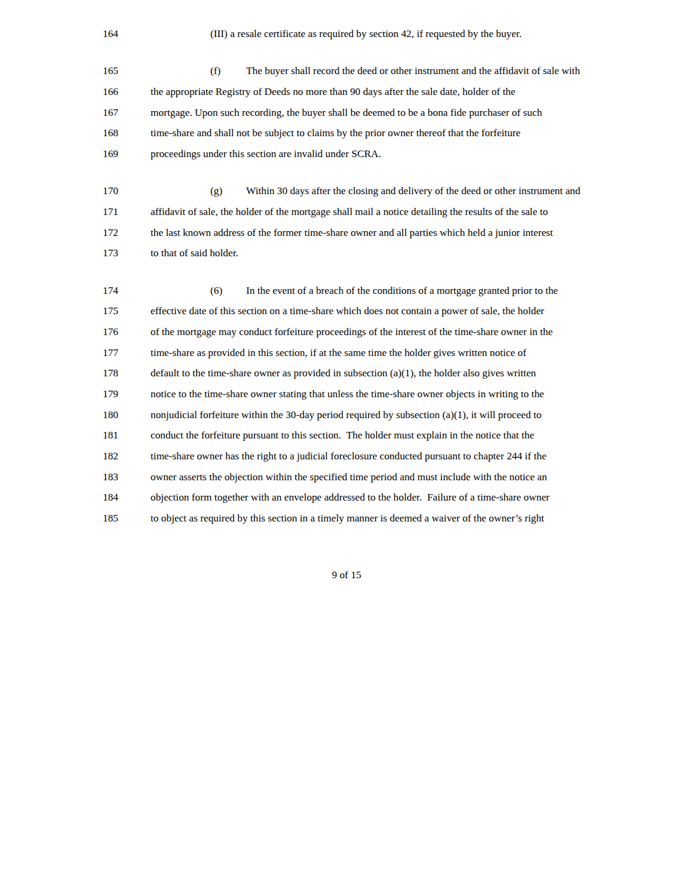164
(III) a resale certificate as required by section 42, if requested by the buyer.
165
(f) The buyer shall record the deed or other instrument and the affidavit of sale with
166
the appropriate Registry of Deeds no more than 90 days after the sale date, holder of the
167
mortgage. Upon such recording, the buyer shall be deemed to be a bona fide purchaser of such
168
time-share and shall not be subject to claims by the prior owner thereof that the forfeiture
169
proceedings under this section are invalid under SCRA.
170
(g) Within 30 days after the closing and delivery of the deed or other instrument and
171
affidavit of sale, the holder of the mortgage shall mail a notice detailing the results of the sale to
172
the last known address of the former time-share owner and all parties which held a junior interest
173
to that of said holder.
174
(6) In the event of a breach of the conditions of a mortgage granted prior to the
175
effective date of this section on a time-share which does not contain a power of sale, the holder
176
of the mortgage may conduct forfeiture proceedings of the interest of the time-share owner in the
177
time-share as provided in this section, if at the same time the holder gives written notice of
178
default to the time-share owner as provided in subsection (a)(1), the holder also gives written
179
notice to the time-share owner stating that unless the time-share owner objects in writing to the
180
nonjudicial forfeiture within the 30-day period required by subsection (a)(1), it will proceed to
181
conduct the forfeiture pursuant to this section. The holder must explain in the notice that the
182
time-share owner has the right to a judicial foreclosure conducted pursuant to chapter 244 if the
183
owner asserts the objection within the specified time period and must include with the notice an
184
objection form together with an envelope addressed to the holder. Failure of a time-share owner
185
to object as required by this section in a timely manner is deemed a waiver of the owner’s right
9 of 15